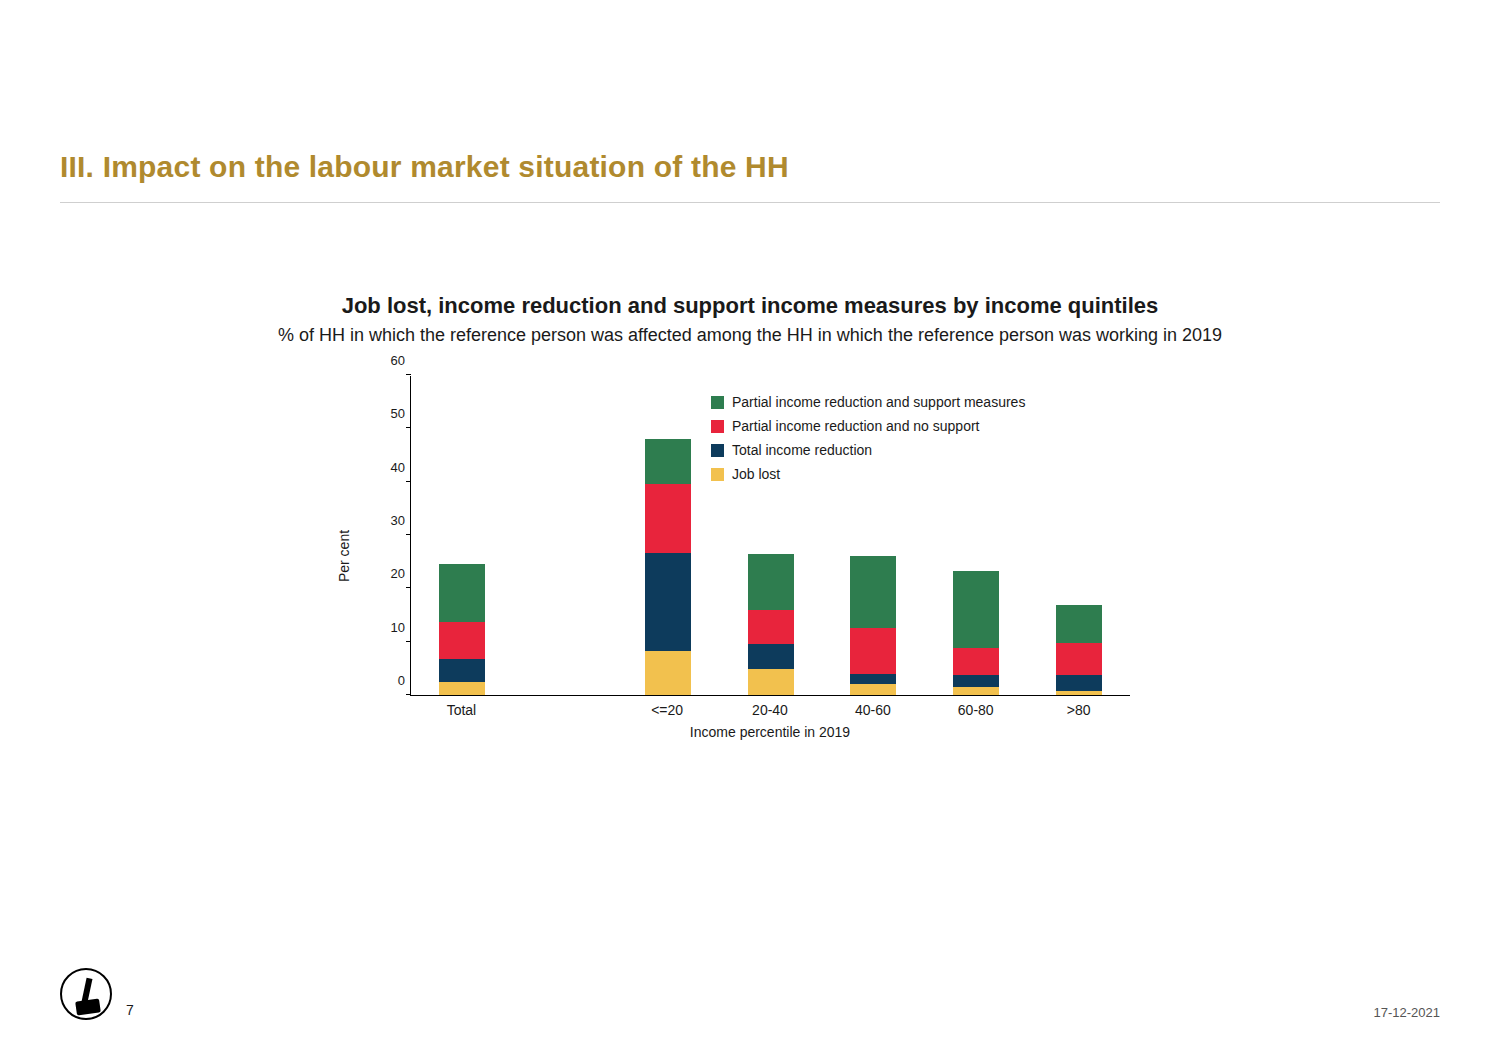III. Impact on the labour market situation of the HH
Job lost, income reduction and support income measures by income quintiles
% of HH in which the reference person was affected among the HH in which the reference person was working in 2019
Per cent
0
10
20
30
40
50
60
Partial income reduction and support measures
Partial income reduction and no support
Total income reduction
Job lost
Total <=20 20-40 40-60 60-80 >80
Income percentile in 2019
7
17-12-2021